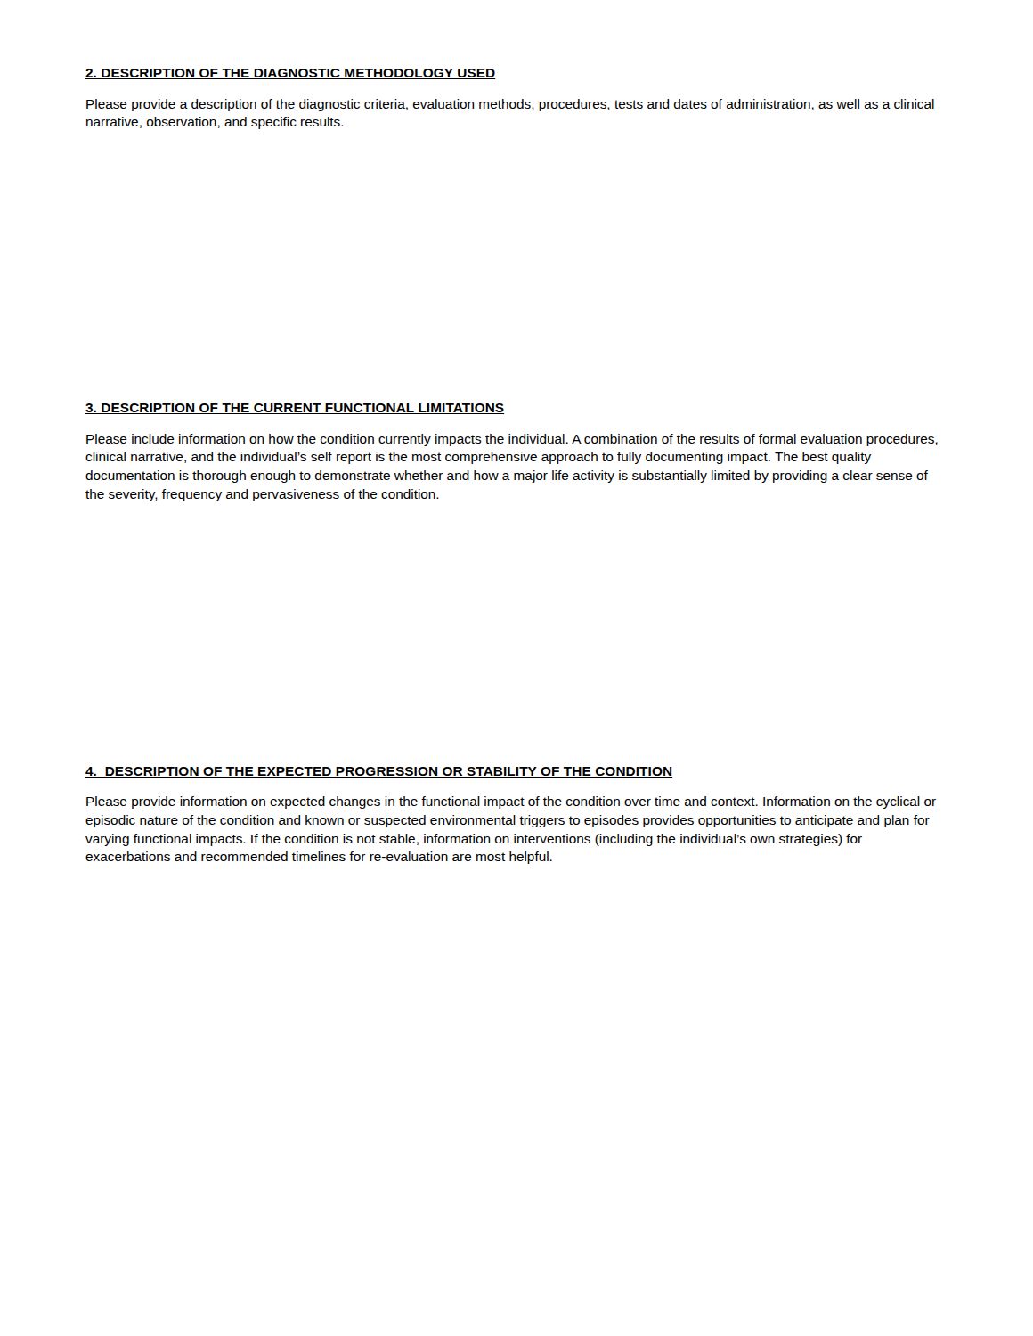2. DESCRIPTION OF THE DIAGNOSTIC METHODOLOGY USED
Please provide a description of the diagnostic criteria, evaluation methods, procedures, tests and dates of administration, as well as a clinical narrative, observation, and specific results.
3. DESCRIPTION OF THE CURRENT FUNCTIONAL LIMITATIONS
Please include information on how the condition currently impacts the individual. A combination of the results of formal evaluation procedures, clinical narrative, and the individual’s self report is the most comprehensive approach to fully documenting impact. The best quality documentation is thorough enough to demonstrate whether and how a major life activity is substantially limited by providing a clear sense of the severity, frequency and pervasiveness of the condition.
4. DESCRIPTION OF THE EXPECTED PROGRESSION OR STABILITY OF THE CONDITION
Please provide information on expected changes in the functional impact of the condition over time and context. Information on the cyclical or episodic nature of the condition and known or suspected environmental triggers to episodes provides opportunities to anticipate and plan for varying functional impacts. If the condition is not stable, information on interventions (including the individual’s own strategies) for exacerbations and recommended timelines for re-evaluation are most helpful.